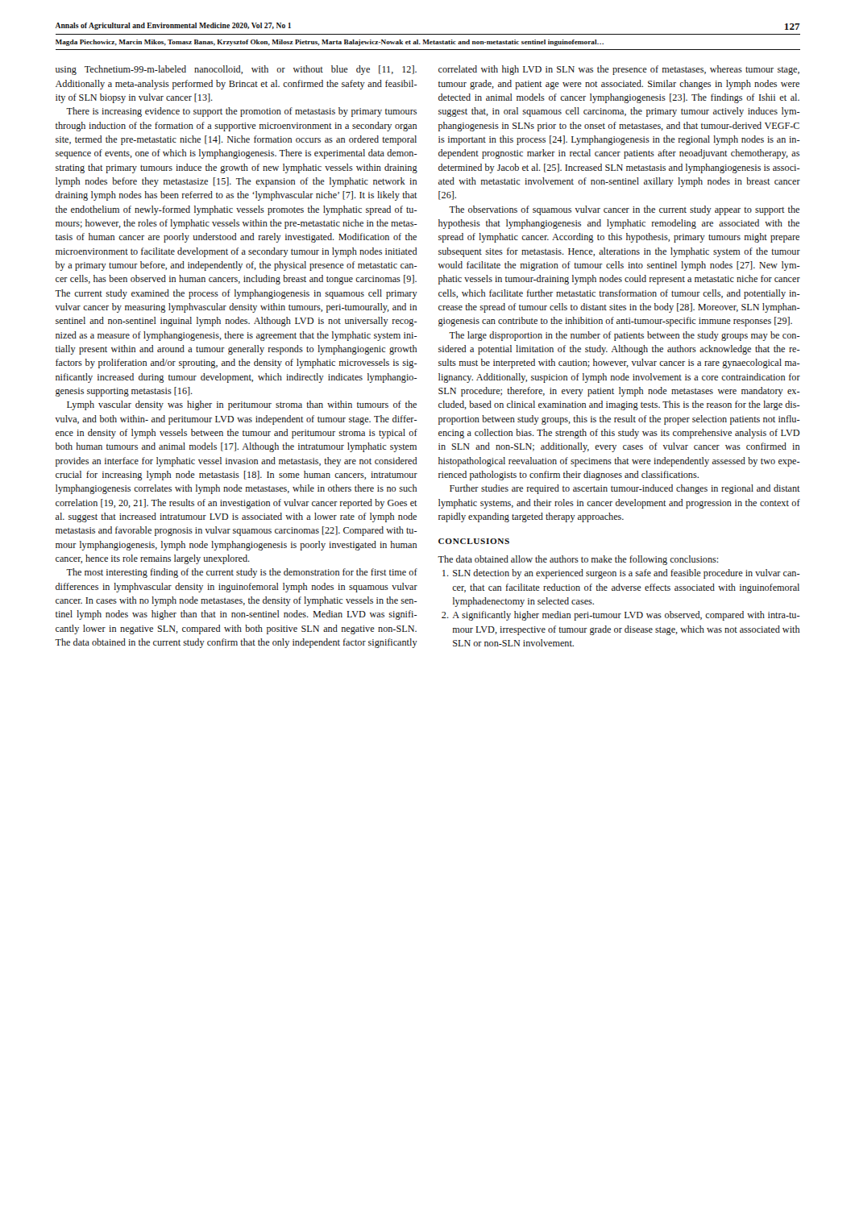Annals of Agricultural and Environmental Medicine 2020, Vol 27, No 1
127
Magda Piechowicz, Marcin Mikos, Tomasz Banas, Krzysztof Okon, Milosz Pietrus, Marta Balajewicz-Nowak et al. Metastatic and non-metastatic sentinel inguinofemoral…
using Technetium-99-m-labeled nanocolloid, with or without blue dye [11, 12]. Additionally a meta-analysis performed by Brincat et al. confirmed the safety and feasibility of SLN biopsy in vulvar cancer [13].
There is increasing evidence to support the promotion of metastasis by primary tumours through induction of the formation of a supportive microenvironment in a secondary organ site, termed the pre-metastatic niche [14]. Niche formation occurs as an ordered temporal sequence of events, one of which is lymphangiogenesis. There is experimental data demonstrating that primary tumours induce the growth of new lymphatic vessels within draining lymph nodes before they metastasize [15]. The expansion of the lymphatic network in draining lymph nodes has been referred to as the ‘lymphvascular niche’ [7]. It is likely that the endothelium of newly-formed lymphatic vessels promotes the lymphatic spread of tumours; however, the roles of lymphatic vessels within the pre-metastatic niche in the metastasis of human cancer are poorly understood and rarely investigated. Modification of the microenvironment to facilitate development of a secondary tumour in lymph nodes initiated by a primary tumour before, and independently of, the physical presence of metastatic cancer cells, has been observed in human cancers, including breast and tongue carcinomas [9]. The current study examined the process of lymphangiogenesis in squamous cell primary vulvar cancer by measuring lymphvascular density within tumours, peri-tumourally, and in sentinel and non-sentinel inguinal lymph nodes. Although LVD is not universally recognized as a measure of lymphangiogenesis, there is agreement that the lymphatic system initially present within and around a tumour generally responds to lymphangiogenic growth factors by proliferation and/or sprouting, and the density of lymphatic microvessels is significantly increased during tumour development, which indirectly indicates lymphangiogenesis supporting metastasis [16].
Lymph vascular density was higher in peritumour stroma than within tumours of the vulva, and both within- and peritumour LVD was independent of tumour stage. The difference in density of lymph vessels between the tumour and peritumour stroma is typical of both human tumours and animal models [17]. Although the intratumour lymphatic system provides an interface for lymphatic vessel invasion and metastasis, they are not considered crucial for increasing lymph node metastasis [18]. In some human cancers, intratumour lymphangiogenesis correlates with lymph node metastases, while in others there is no such correlation [19, 20, 21]. The results of an investigation of vulvar cancer reported by Goes et al. suggest that increased intratumour LVD is associated with a lower rate of lymph node metastasis and favorable prognosis in vulvar squamous carcinomas [22]. Compared with tumour lymphangiogenesis, lymph node lymphangiogenesis is poorly investigated in human cancer, hence its role remains largely unexplored.
The most interesting finding of the current study is the demonstration for the first time of differences in lymphvascular density in inguinofemoral lymph nodes in squamous vulvar cancer. In cases with no lymph node metastases, the density of lymphatic vessels in the sentinel lymph nodes was higher than that in non-sentinel nodes. Median LVD was significantly lower in negative SLN, compared with both positive SLN and negative non-SLN. The data obtained in the current study confirm that the only independent factor significantly correlated with high LVD in SLN was the presence of metastases, whereas tumour stage, tumour grade, and patient age were not associated. Similar changes in lymph nodes were detected in animal models of cancer lymphangiogenesis [23]. The findings of Ishii et al. suggest that, in oral squamous cell carcinoma, the primary tumour actively induces lymphangiogenesis in SLNs prior to the onset of metastases, and that tumour-derived VEGF-C is important in this process [24]. Lymphangiogenesis in the regional lymph nodes is an independent prognostic marker in rectal cancer patients after neoadjuvant chemotherapy, as determined by Jacob et al. [25]. Increased SLN metastasis and lymphangiogenesis is associated with metastatic involvement of non-sentinel axillary lymph nodes in breast cancer [26].
The observations of squamous vulvar cancer in the current study appear to support the hypothesis that lymphangiogenesis and lymphatic remodeling are associated with the spread of lymphatic cancer. According to this hypothesis, primary tumours might prepare subsequent sites for metastasis. Hence, alterations in the lymphatic system of the tumour would facilitate the migration of tumour cells into sentinel lymph nodes [27]. New lymphatic vessels in tumour-draining lymph nodes could represent a metastatic niche for cancer cells, which facilitate further metastatic transformation of tumour cells, and potentially increase the spread of tumour cells to distant sites in the body [28]. Moreover, SLN lymphangiogenesis can contribute to the inhibition of anti-tumour-specific immune responses [29].
The large disproportion in the number of patients between the study groups may be considered a potential limitation of the study. Although the authors acknowledge that the results must be interpreted with caution; however, vulvar cancer is a rare gynaecological malignancy. Additionally, suspicion of lymph node involvement is a core contraindication for SLN procedure; therefore, in every patient lymph node metastases were mandatory excluded, based on clinical examination and imaging tests. This is the reason for the large disproportion between study groups, this is the result of the proper selection patients not influencing a collection bias. The strength of this study was its comprehensive analysis of LVD in SLN and non-SLN; additionally, every cases of vulvar cancer was confirmed in histopathological reevaluation of specimens that were independently assessed by two experienced pathologists to confirm their diagnoses and classifications.
Further studies are required to ascertain tumour-induced changes in regional and distant lymphatic systems, and their roles in cancer development and progression in the context of rapidly expanding targeted therapy approaches.
Conclusions
The data obtained allow the authors to make the following conclusions:
SLN detection by an experienced surgeon is a safe and feasible procedure in vulvar cancer, that can facilitate reduction of the adverse effects associated with inguinofemoral lymphadenectomy in selected cases.
A significantly higher median peri-tumour LVD was observed, compared with intra-tumour LVD, irrespective of tumour grade or disease stage, which was not associated with SLN or non-SLN involvement.